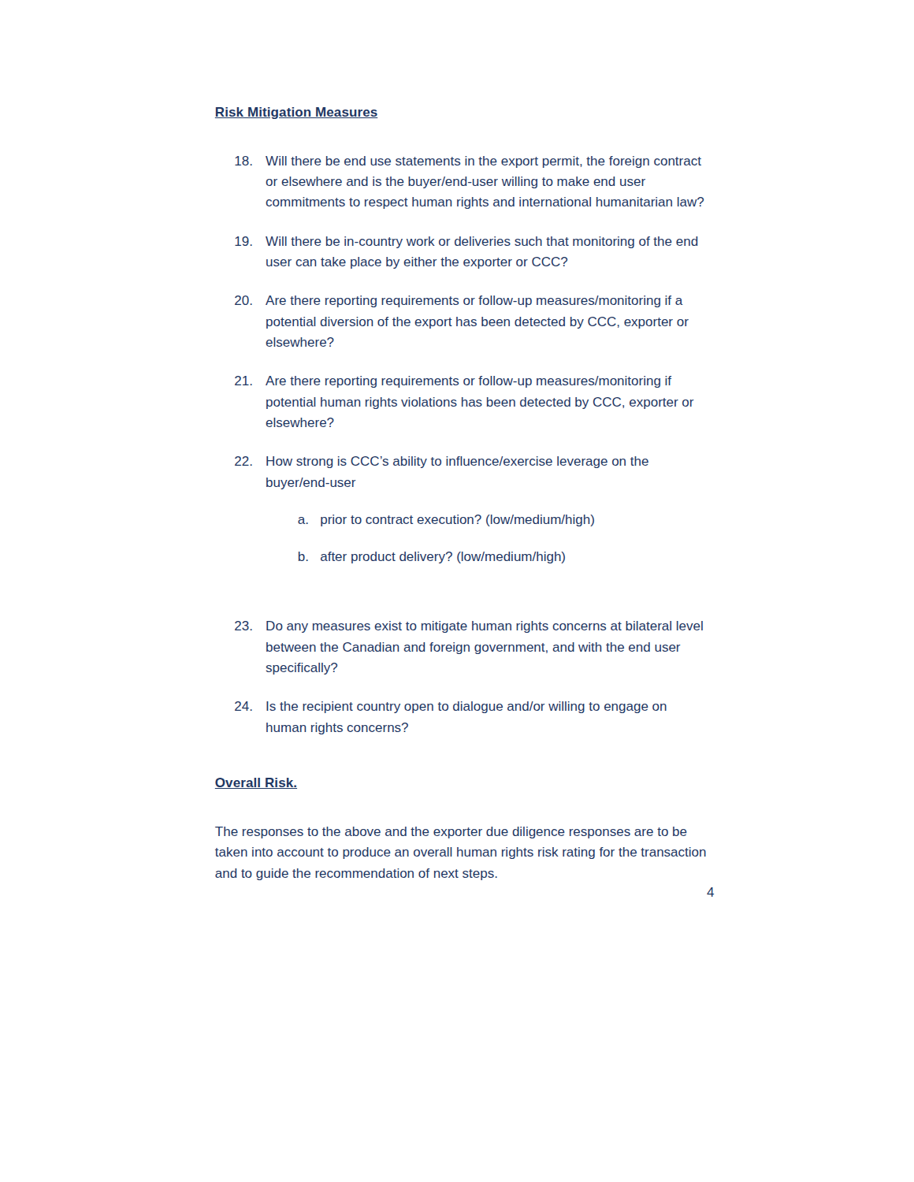Risk Mitigation Measures
Will there be end use statements in the export permit, the foreign contract or elsewhere and is the buyer/end-user willing to make end user commitments to respect human rights and international humanitarian law?
Will there be in-country work or deliveries such that monitoring of the end user can take place by either the exporter or CCC?
Are there reporting requirements or follow-up measures/monitoring if a potential diversion of the export has been detected by CCC, exporter or elsewhere?
Are there reporting requirements or follow-up measures/monitoring if potential human rights violations has been detected by CCC, exporter or elsewhere?
How strong is CCC’s ability to influence/exercise leverage on the buyer/end-user
prior to contract execution? (low/medium/high)
after product delivery? (low/medium/high)
Do any measures exist to mitigate human rights concerns at bilateral level between the Canadian and foreign government, and with the end user specifically?
Is the recipient country open to dialogue and/or willing to engage on human rights concerns?
Overall Risk.
The responses to the above and the exporter due diligence responses are to be taken into account to produce an overall human rights risk rating for the transaction and to guide the recommendation of next steps.
4